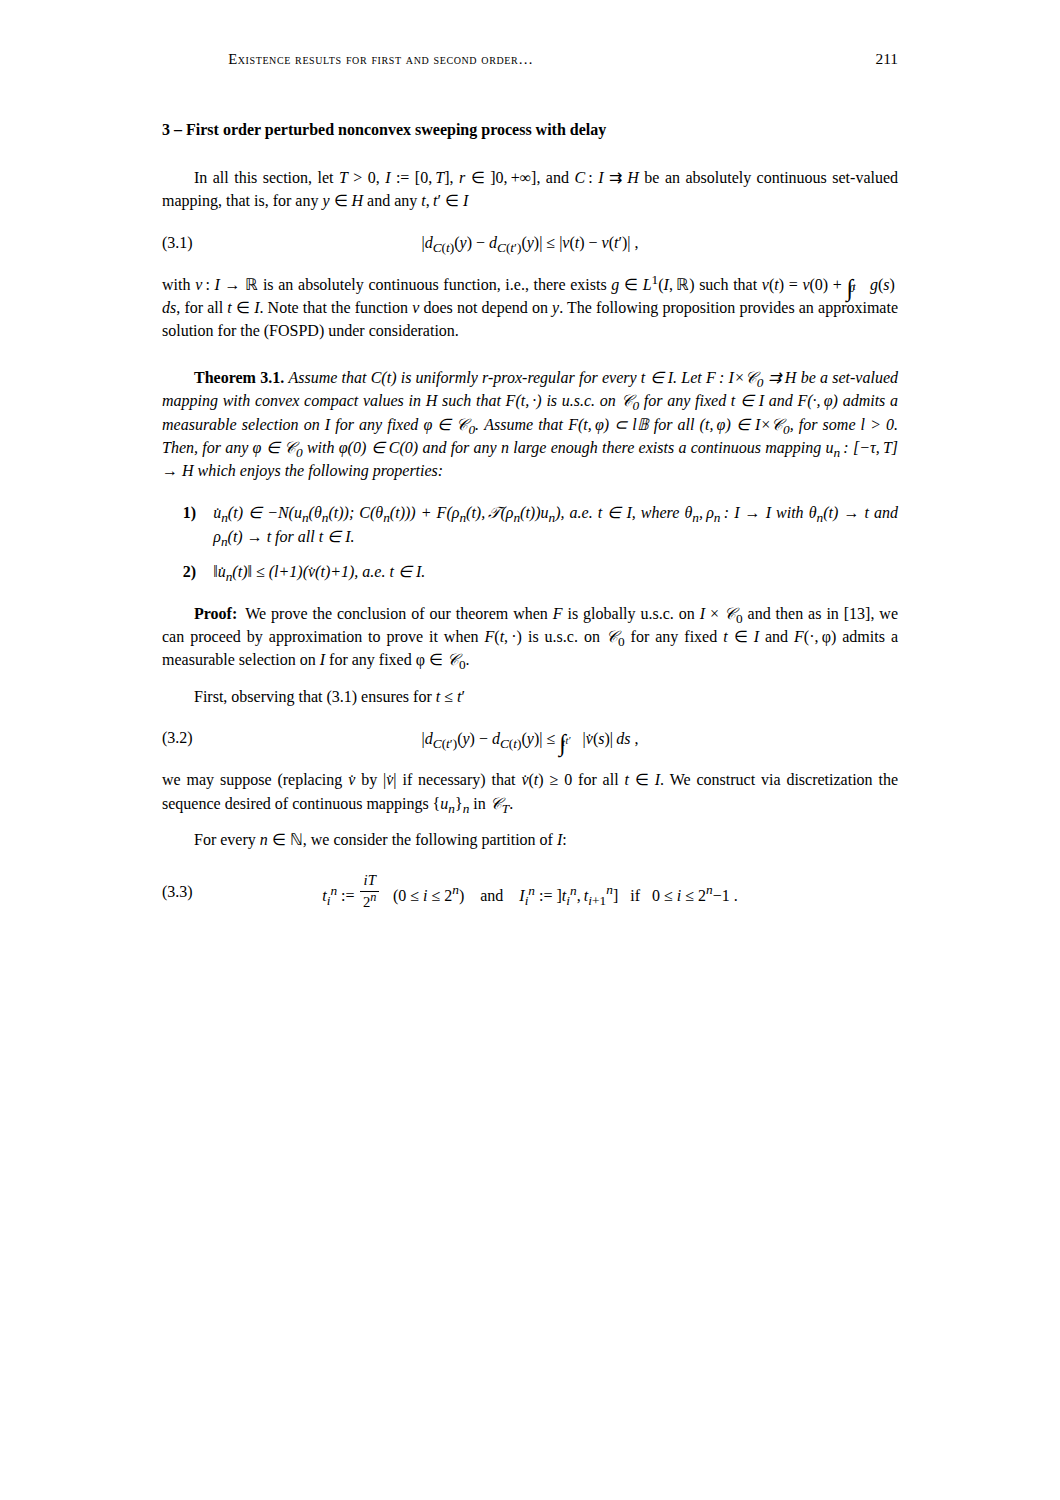Existence results for first and second order… 211
3 – First order perturbed nonconvex sweeping process with delay
In all this section, let T > 0, I := [0, T], r ∈ ]0, +∞], and C : I ⇉ H be an absolutely continuous set-valued mapping, that is, for any y ∈ H and any t, t′ ∈ I
(3.1) |dC(t)(y) − dC(t′)(y)| ≤ |v(t) − v(t′)| ,
with v : I → ℝ is an absolutely continuous function, i.e., there exists g ∈ L1(I, ℝ) such that v(t) = v(0) + ∫t 0 g(s) ds, for all t ∈ I. Note that the function v does not depend on y. The following proposition provides an approximate solution for the (FOSPD) under consideration.
Theorem 3.1. Assume that C(t) is uniformly r-prox-regular for every t ∈ I. Let F : I×𝒞0 ⇉ H be a set-valued mapping with convex compact values in H such that F(t, ·) is u.s.c. on 𝒞0 for any fixed t ∈ I and F(·, φ) admits a measurable selection on I for any fixed φ ∈ 𝒞0. Assume that F(t, φ) ⊂ l𝔹 for all (t, φ) ∈ I×𝒞0, for some l > 0. Then, for any φ ∈ 𝒞0 with φ(0) ∈ C(0) and for any n large enough there exists a continuous mapping un : [−τ, T] → H which enjoys the following properties:
u̇n(t) ∈ −N(un(θn(t)); C(θn(t))) + F(ρn(t), 𝒯(ρn(t))un), a.e. t ∈ I, where θn, ρn : I → I with θn(t) → t and ρn(t) → t for all t ∈ I.
‖u̇n(t)‖ ≤ (l+1)(v̇(t)+1), a.e. t ∈ I.
Proof: We prove the conclusion of our theorem when F is globally u.s.c. on I × 𝒞0 and then as in [13], we can proceed by approximation to prove it when F(t, ·) is u.s.c. on 𝒞0 for any fixed t ∈ I and F(·, φ) admits a measurable selection on I for any fixed φ ∈ 𝒞0.
First, observing that (3.1) ensures for t ≤ t′
(3.2) |dC(t′)(y) − dC(t)(y)| ≤ ∫t′t |v̇(s)| ds ,
we may suppose (replacing v̇ by |v̇| if necessary) that v̇(t) ≥ 0 for all t ∈ I. We construct via discretization the sequence desired of continuous mappings {un}n in 𝒞T.
For every n ∈ ℕ, we consider the following partition of I:
(3.3) tin := iT 2n  (0 ≤ i ≤ 2n)  and  Iin := ]tin, ti+1n]  if  0 ≤ i ≤ 2n−1 .